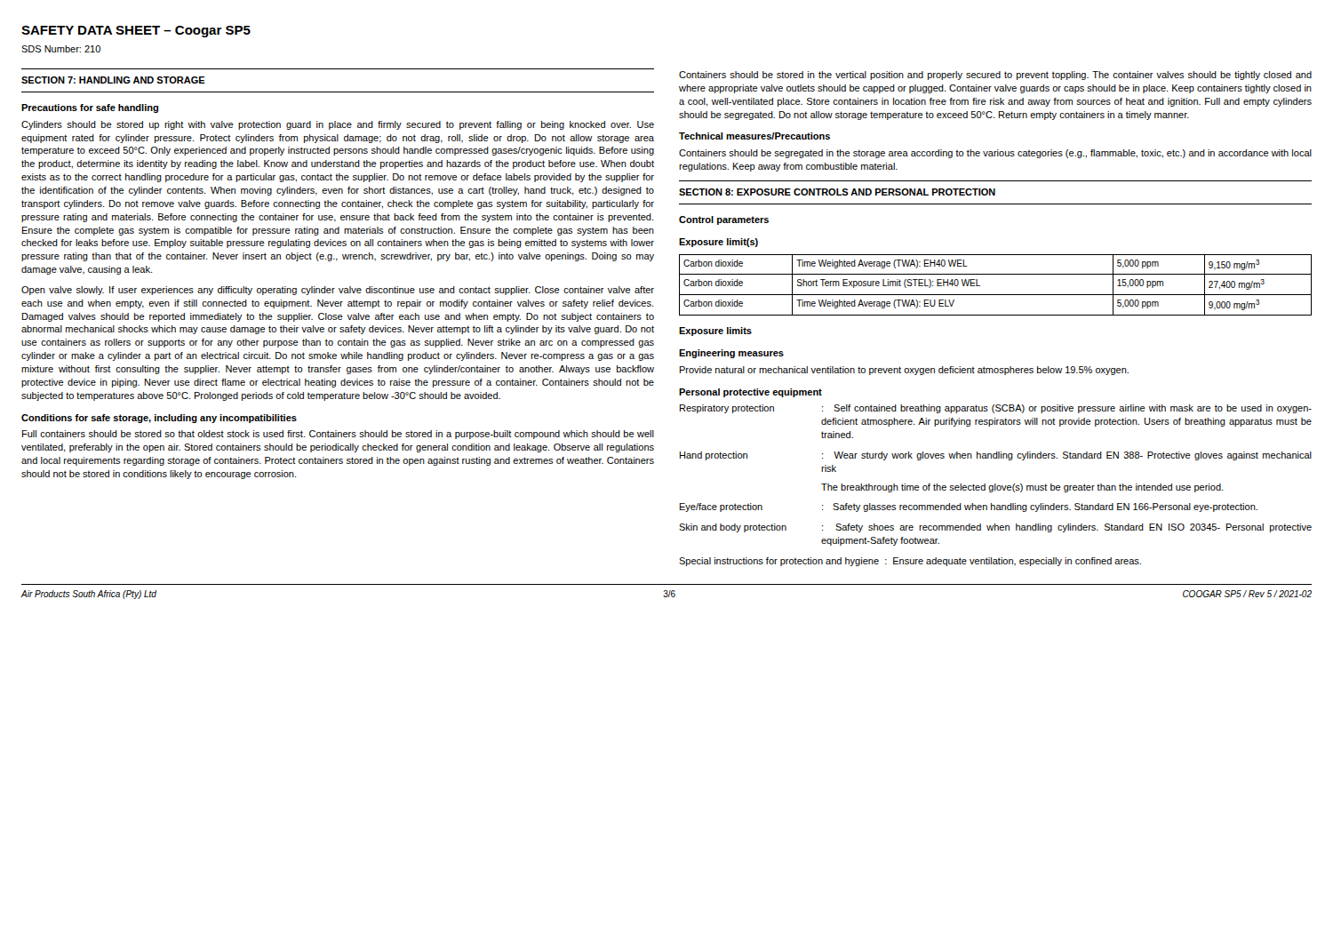SAFETY DATA SHEET – Coogar SP5
SDS Number: 210
SECTION 7: HANDLING AND STORAGE
Precautions for safe handling
Cylinders should be stored up right with valve protection guard in place and firmly secured to prevent falling or being knocked over. Use equipment rated for cylinder pressure. Protect cylinders from physical damage; do not drag, roll, slide or drop. Do not allow storage area temperature to exceed 50°C. Only experienced and properly instructed persons should handle compressed gases/cryogenic liquids. Before using the product, determine its identity by reading the label. Know and understand the properties and hazards of the product before use. When doubt exists as to the correct handling procedure for a particular gas, contact the supplier. Do not remove or deface labels provided by the supplier for the identification of the cylinder contents. When moving cylinders, even for short distances, use a cart (trolley, hand truck, etc.) designed to transport cylinders. Do not remove valve guards. Before connecting the container, check the complete gas system for suitability, particularly for pressure rating and materials. Before connecting the container for use, ensure that back feed from the system into the container is prevented. Ensure the complete gas system is compatible for pressure rating and materials of construction. Ensure the complete gas system has been checked for leaks before use. Employ suitable pressure regulating devices on all containers when the gas is being emitted to systems with lower pressure rating than that of the container. Never insert an object (e.g., wrench, screwdriver, pry bar, etc.) into valve openings. Doing so may damage valve, causing a leak.
Open valve slowly. If user experiences any difficulty operating cylinder valve discontinue use and contact supplier. Close container valve after each use and when empty, even if still connected to equipment. Never attempt to repair or modify container valves or safety relief devices. Damaged valves should be reported immediately to the supplier. Close valve after each use and when empty. Do not subject containers to abnormal mechanical shocks which may cause damage to their valve or safety devices. Never attempt to lift a cylinder by its valve guard. Do not use containers as rollers or supports or for any other purpose than to contain the gas as supplied. Never strike an arc on a compressed gas cylinder or make a cylinder a part of an electrical circuit. Do not smoke while handling product or cylinders. Never re-compress a gas or a gas mixture without first consulting the supplier. Never attempt to transfer gases from one cylinder/container to another. Always use backflow protective device in piping. Never use direct flame or electrical heating devices to raise the pressure of a container. Containers should not be subjected to temperatures above 50°C. Prolonged periods of cold temperature below -30°C should be avoided.
Conditions for safe storage, including any incompatibilities
Full containers should be stored so that oldest stock is used first. Containers should be stored in a purpose-built compound which should be well ventilated, preferably in the open air. Stored containers should be periodically checked for general condition and leakage. Observe all regulations and local requirements regarding storage of containers. Protect containers stored in the open against rusting and extremes of weather. Containers should not be stored in conditions likely to encourage corrosion.
Containers should be stored in the vertical position and properly secured to prevent toppling. The container valves should be tightly closed and where appropriate valve outlets should be capped or plugged. Container valve guards or caps should be in place. Keep containers tightly closed in a cool, well-ventilated place. Store containers in location free from fire risk and away from sources of heat and ignition. Full and empty cylinders should be segregated. Do not allow storage temperature to exceed 50°C. Return empty containers in a timely manner.
Technical measures/Precautions
Containers should be segregated in the storage area according to the various categories (e.g., flammable, toxic, etc.) and in accordance with local regulations. Keep away from combustible material.
SECTION 8: EXPOSURE CONTROLS AND PERSONAL PROTECTION
Control parameters
Exposure limit(s)
| Carbon dioxide | Time Weighted Average (TWA): EH40 WEL | 5,000 ppm | 9,150 mg/m 3 |
| Carbon dioxide | Short Term Exposure Limit (STEL): EH40 WEL | 15,000 ppm | 27,400 mg/m 3 |
| Carbon dioxide | Time Weighted Average (TWA): EU ELV | 5,000 ppm | 9,000 mg/m 3 |
Exposure limits
Engineering measures
Provide natural or mechanical ventilation to prevent oxygen deficient atmospheres below 19.5% oxygen.
Personal protective equipment
Respiratory protection
: Self contained breathing apparatus (SCBA) or positive pressure airline with mask are to be used in oxygen-deficient atmosphere. Air purifying respirators will not provide protection. Users of breathing apparatus must be trained.
Hand protection
: Wear sturdy work gloves when handling cylinders. Standard EN 388- Protective gloves against mechanical risk
The breakthrough time of the selected glove(s) must be greater than the intended use period.
Eye/face protection
: Safety glasses recommended when handling cylinders. Standard EN 166-Personal eye-protection.
Skin and body protection
: Safety shoes are recommended when handling cylinders. Standard EN ISO 20345- Personal protective equipment-Safety footwear.
Special instructions for protection and hygiene : Ensure adequate ventilation, especially in confined areas.
Air Products South Africa (Pty) Ltd
3/6
COOGAR SP5 / Rev 5 / 2021-02